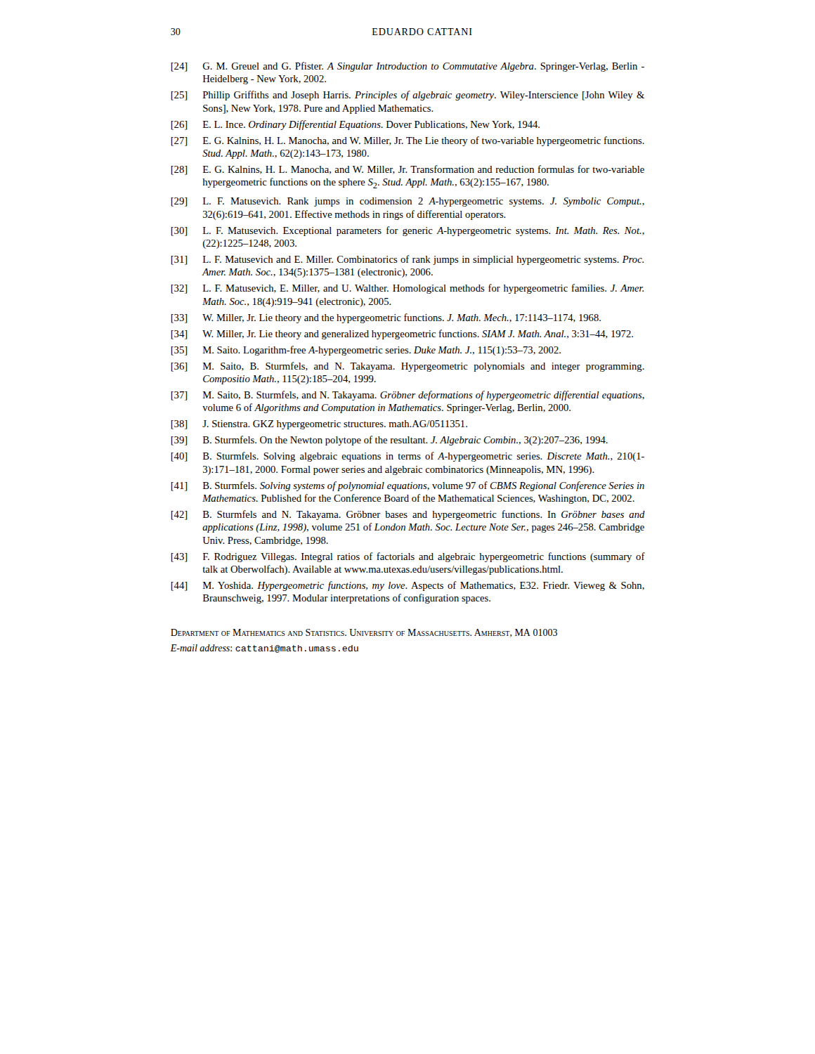30
EDUARDO CATTANI
[24] G. M. Greuel and G. Pfister. A Singular Introduction to Commutative Algebra. Springer-Verlag, Berlin - Heidelberg - New York, 2002.
[25] Phillip Griffiths and Joseph Harris. Principles of algebraic geometry. Wiley-Interscience [John Wiley & Sons], New York, 1978. Pure and Applied Mathematics.
[26] E. L. Ince. Ordinary Differential Equations. Dover Publications, New York, 1944.
[27] E. G. Kalnins, H. L. Manocha, and W. Miller, Jr. The Lie theory of two-variable hypergeometric functions. Stud. Appl. Math., 62(2):143–173, 1980.
[28] E. G. Kalnins, H. L. Manocha, and W. Miller, Jr. Transformation and reduction formulas for two-variable hypergeometric functions on the sphere S2. Stud. Appl. Math., 63(2):155–167, 1980.
[29] L. F. Matusevich. Rank jumps in codimension 2 A-hypergeometric systems. J. Symbolic Comput., 32(6):619–641, 2001. Effective methods in rings of differential operators.
[30] L. F. Matusevich. Exceptional parameters for generic A-hypergeometric systems. Int. Math. Res. Not., (22):1225–1248, 2003.
[31] L. F. Matusevich and E. Miller. Combinatorics of rank jumps in simplicial hypergeometric systems. Proc. Amer. Math. Soc., 134(5):1375–1381 (electronic), 2006.
[32] L. F. Matusevich, E. Miller, and U. Walther. Homological methods for hypergeometric families. J. Amer. Math. Soc., 18(4):919–941 (electronic), 2005.
[33] W. Miller, Jr. Lie theory and the hypergeometric functions. J. Math. Mech., 17:1143–1174, 1968.
[34] W. Miller, Jr. Lie theory and generalized hypergeometric functions. SIAM J. Math. Anal., 3:31–44, 1972.
[35] M. Saito. Logarithm-free A-hypergeometric series. Duke Math. J., 115(1):53–73, 2002.
[36] M. Saito, B. Sturmfels, and N. Takayama. Hypergeometric polynomials and integer programming. Compositio Math., 115(2):185–204, 1999.
[37] M. Saito, B. Sturmfels, and N. Takayama. Gröbner deformations of hypergeometric differential equations, volume 6 of Algorithms and Computation in Mathematics. Springer-Verlag, Berlin, 2000.
[38] J. Stienstra. GKZ hypergeometric structures. math.AG/0511351.
[39] B. Sturmfels. On the Newton polytope of the resultant. J. Algebraic Combin., 3(2):207–236, 1994.
[40] B. Sturmfels. Solving algebraic equations in terms of A-hypergeometric series. Discrete Math., 210(1-3):171–181, 2000. Formal power series and algebraic combinatorics (Minneapolis, MN, 1996).
[41] B. Sturmfels. Solving systems of polynomial equations, volume 97 of CBMS Regional Conference Series in Mathematics. Published for the Conference Board of the Mathematical Sciences, Washington, DC, 2002.
[42] B. Sturmfels and N. Takayama. Gröbner bases and hypergeometric functions. In Gröbner bases and applications (Linz, 1998), volume 251 of London Math. Soc. Lecture Note Ser., pages 246–258. Cambridge Univ. Press, Cambridge, 1998.
[43] F. Rodriguez Villegas. Integral ratios of factorials and algebraic hypergeometric functions (summary of talk at Oberwolfach). Available at www.ma.utexas.edu/users/villegas/publications.html.
[44] M. Yoshida. Hypergeometric functions, my love. Aspects of Mathematics, E32. Friedr. Vieweg & Sohn, Braunschweig, 1997. Modular interpretations of configuration spaces.
Department of Mathematics and Statistics. University of Massachusetts. Amherst, MA 01003
E-mail address: cattani@math.umass.edu